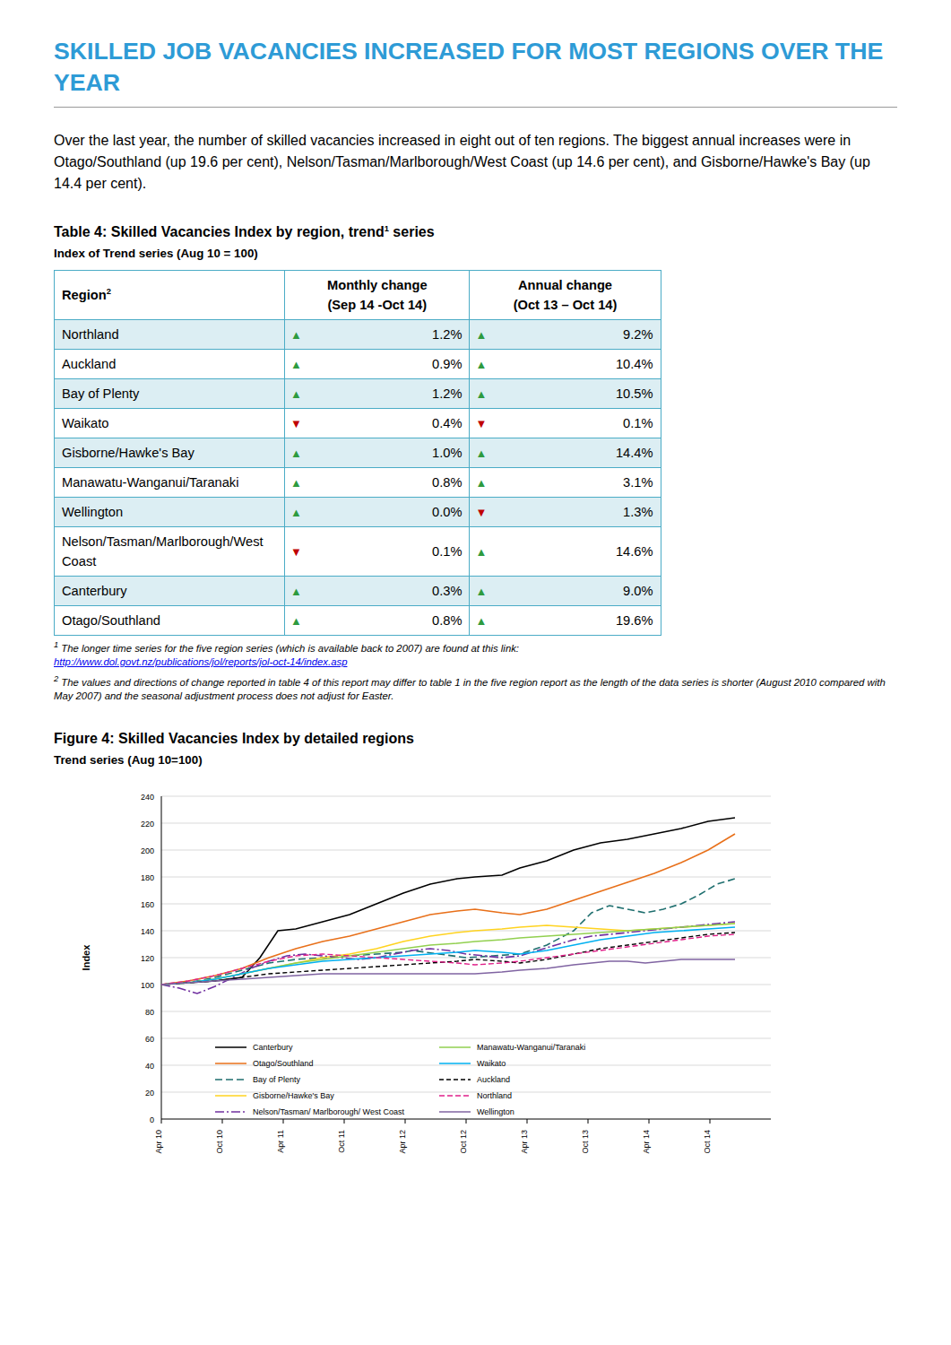SKILLED JOB VACANCIES INCREASED FOR MOST REGIONS OVER THE YEAR
Over the last year, the number of skilled vacancies increased in eight out of ten regions. The biggest annual increases were in Otago/Southland (up 19.6 per cent), Nelson/Tasman/Marlborough/West Coast (up 14.6 per cent), and Gisborne/Hawke's Bay (up 14.4 per cent).
Table 4: Skilled Vacancies Index by region, trend1 series
Index of Trend series (Aug 10 = 100)
| Region 2 | Monthly change (Sep 14 -Oct 14) | Annual change (Oct 13 – Oct 14) |
| --- | --- | --- |
| Northland | ▲ 1.2% | ▲ 9.2% |
| Auckland | ▲ 0.9% | ▲ 10.4% |
| Bay of Plenty | ▲ 1.2% | ▲ 10.5% |
| Waikato | ▼ 0.4% | ▼ 0.1% |
| Gisborne/Hawke's Bay | ▲ 1.0% | ▲ 14.4% |
| Manawatu-Wanganui/Taranaki | ▲ 0.8% | ▲ 3.1% |
| Wellington | ▲ 0.0% | ▼ 1.3% |
| Nelson/Tasman/Marlborough/West Coast | ▼ 0.1% | ▲ 14.6% |
| Canterbury | ▲ 0.3% | ▲ 9.0% |
| Otago/Southland | ▲ 0.8% | ▲ 19.6% |
1 The longer time series for the five region series (which is available back to 2007) are found at this link:
http://www.dol.govt.nz/publications/jol/reports/jol-oct-14/index.asp
2 The values and directions of change reported in table 4 of this report may differ to table 1 in the five region report as the length of the data series is shorter (August 2010 compared with May 2007) and the seasonal adjustment process does not adjust for Easter.
Figure 4: Skilled Vacancies Index by detailed regions
Trend series (Aug 10=100)
240 220 200 180 160 140 120 100 80 60 40 20 0 Index Apr 10 Oct 10 Apr 11 Oct 11 Apr 12 Oct 12 Apr 13 Oct 13 Apr 14 Oct 14 Canterbury Manawatu-Wanganui/Taranaki Otago/Southland Waikato Bay of Plenty Auckland Gisborne/Hawke's Bay Northland Nelson/Tasman/ Marlborough/ West Coast Wellington